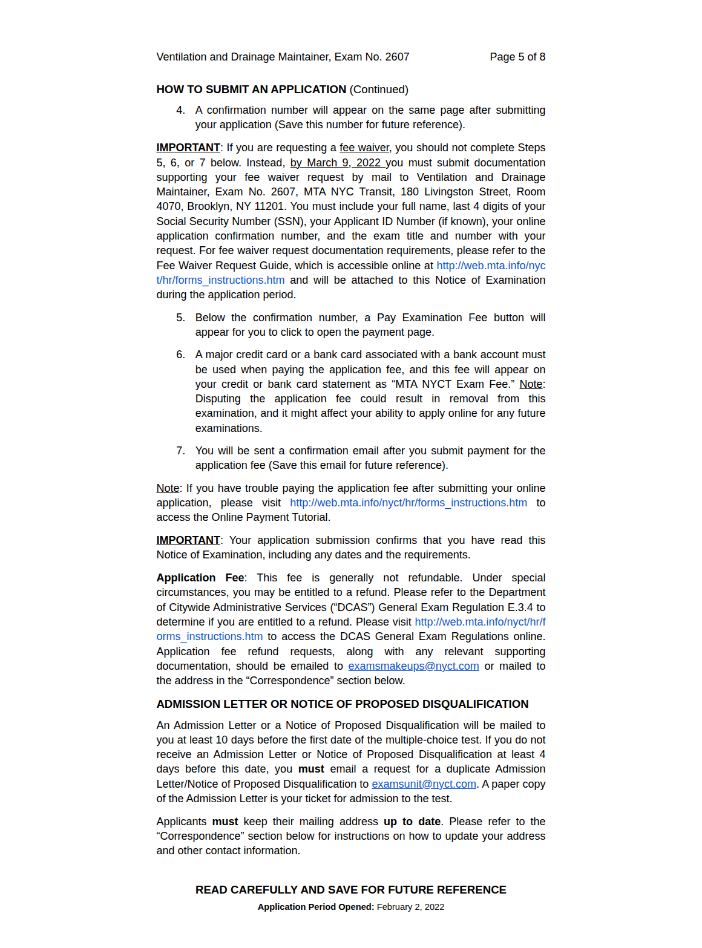Ventilation and Drainage Maintainer, Exam No. 2607 Page 5 of 8
HOW TO SUBMIT AN APPLICATION (Continued)
A confirmation number will appear on the same page after submitting your application (Save this number for future reference).
IMPORTANT: If you are requesting a fee waiver, you should not complete Steps 5, 6, or 7 below. Instead, by March 9, 2022 you must submit documentation supporting your fee waiver request by mail to Ventilation and Drainage Maintainer, Exam No. 2607, MTA NYC Transit, 180 Livingston Street, Room 4070, Brooklyn, NY 11201. You must include your full name, last 4 digits of your Social Security Number (SSN), your Applicant ID Number (if known), your online application confirmation number, and the exam title and number with your request. For fee waiver request documentation requirements, please refer to the Fee Waiver Request Guide, which is accessible online at http://web.mta.info/nyct/hr/forms_instructions.htm and will be attached to this Notice of Examination during the application period.
Below the confirmation number, a Pay Examination Fee button will appear for you to click to open the payment page.
A major credit card or a bank card associated with a bank account must be used when paying the application fee, and this fee will appear on your credit or bank card statement as “MTA NYCT Exam Fee.” Note: Disputing the application fee could result in removal from this examination, and it might affect your ability to apply online for any future examinations.
You will be sent a confirmation email after you submit payment for the application fee (Save this email for future reference).
Note: If you have trouble paying the application fee after submitting your online application, please visit http://web.mta.info/nyct/hr/forms_instructions.htm to access the Online Payment Tutorial.
IMPORTANT: Your application submission confirms that you have read this Notice of Examination, including any dates and the requirements.
Application Fee: This fee is generally not refundable. Under special circumstances, you may be entitled to a refund. Please refer to the Department of Citywide Administrative Services (“DCAS”) General Exam Regulation E.3.4 to determine if you are entitled to a refund. Please visit http://web.mta.info/nyct/hr/forms_instructions.htm to access the DCAS General Exam Regulations online. Application fee refund requests, along with any relevant supporting documentation, should be emailed to examsmakeups@nyct.com or mailed to the address in the “Correspondence” section below.
ADMISSION LETTER OR NOTICE OF PROPOSED DISQUALIFICATION
An Admission Letter or a Notice of Proposed Disqualification will be mailed to you at least 10 days before the first date of the multiple-choice test. If you do not receive an Admission Letter or Notice of Proposed Disqualification at least 4 days before this date, you must email a request for a duplicate Admission Letter/Notice of Proposed Disqualification to examsunit@nyct.com. A paper copy of the Admission Letter is your ticket for admission to the test.
Applicants must keep their mailing address up to date. Please refer to the “Correspondence” section below for instructions on how to update your address and other contact information.
READ CAREFULLY AND SAVE FOR FUTURE REFERENCE
Application Period Opened: February 2, 2022